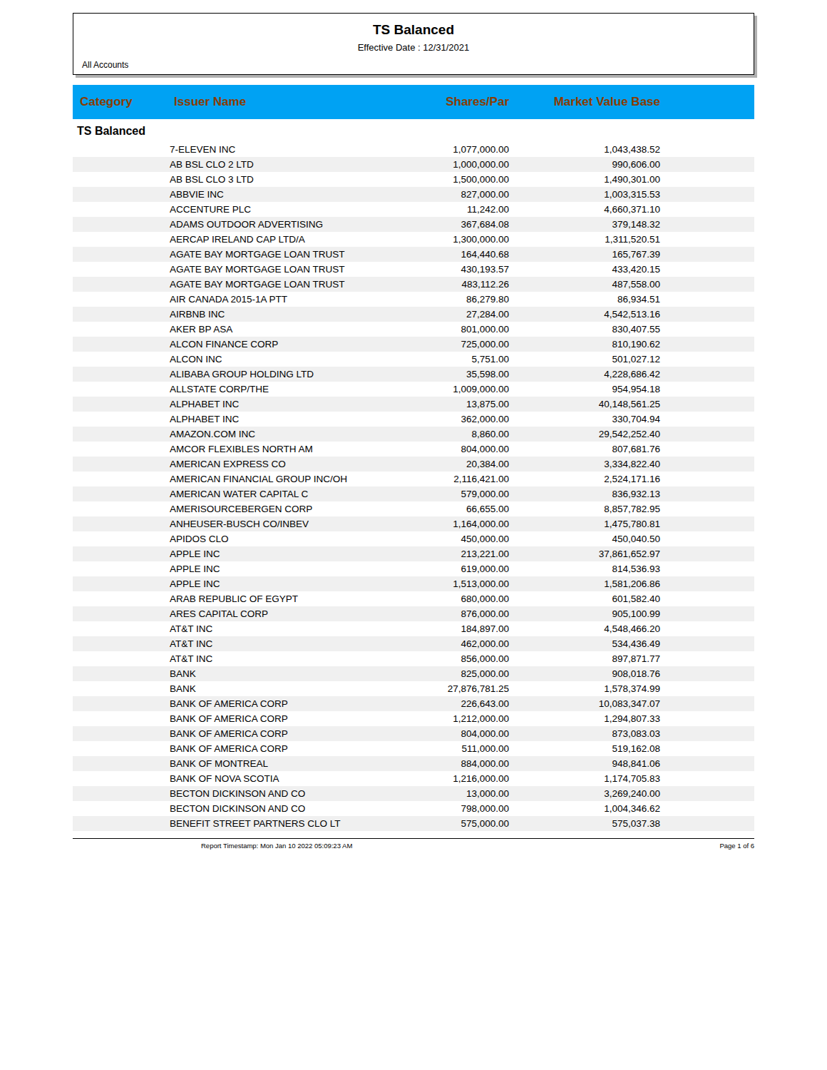TS Balanced
Effective Date : 12/31/2021
All Accounts
| Category | Issuer Name | Shares/Par | Market Value Base | |
| --- | --- | --- | --- | --- |
| TS Balanced |
| | 7-ELEVEN INC | 1,077,000.00 | 1,043,438.52 | |
| | AB BSL CLO 2 LTD | 1,000,000.00 | 990,606.00 | |
| | AB BSL CLO 3 LTD | 1,500,000.00 | 1,490,301.00 | |
| | ABBVIE INC | 827,000.00 | 1,003,315.53 | |
| | ACCENTURE PLC | 11,242.00 | 4,660,371.10 | |
| | ADAMS OUTDOOR ADVERTISING | 367,684.08 | 379,148.32 | |
| | AERCAP IRELAND CAP LTD/A | 1,300,000.00 | 1,311,520.51 | |
| | AGATE BAY MORTGAGE LOAN TRUST | 164,440.68 | 165,767.39 | |
| | AGATE BAY MORTGAGE LOAN TRUST | 430,193.57 | 433,420.15 | |
| | AGATE BAY MORTGAGE LOAN TRUST | 483,112.26 | 487,558.00 | |
| | AIR CANADA 2015-1A PTT | 86,279.80 | 86,934.51 | |
| | AIRBNB INC | 27,284.00 | 4,542,513.16 | |
| | AKER BP ASA | 801,000.00 | 830,407.55 | |
| | ALCON FINANCE CORP | 725,000.00 | 810,190.62 | |
| | ALCON INC | 5,751.00 | 501,027.12 | |
| | ALIBABA GROUP HOLDING LTD | 35,598.00 | 4,228,686.42 | |
| | ALLSTATE CORP/THE | 1,009,000.00 | 954,954.18 | |
| | ALPHABET INC | 13,875.00 | 40,148,561.25 | |
| | ALPHABET INC | 362,000.00 | 330,704.94 | |
| | AMAZON.COM INC | 8,860.00 | 29,542,252.40 | |
| | AMCOR FLEXIBLES NORTH AM | 804,000.00 | 807,681.76 | |
| | AMERICAN EXPRESS CO | 20,384.00 | 3,334,822.40 | |
| | AMERICAN FINANCIAL GROUP INC/OH | 2,116,421.00 | 2,524,171.16 | |
| | AMERICAN WATER CAPITAL C | 579,000.00 | 836,932.13 | |
| | AMERISOURCEBERGEN CORP | 66,655.00 | 8,857,782.95 | |
| | ANHEUSER-BUSCH CO/INBEV | 1,164,000.00 | 1,475,780.81 | |
| | APIDOS CLO | 450,000.00 | 450,040.50 | |
| | APPLE INC | 213,221.00 | 37,861,652.97 | |
| | APPLE INC | 619,000.00 | 814,536.93 | |
| | APPLE INC | 1,513,000.00 | 1,581,206.86 | |
| | ARAB REPUBLIC OF EGYPT | 680,000.00 | 601,582.40 | |
| | ARES CAPITAL CORP | 876,000.00 | 905,100.99 | |
| | AT&T INC | 184,897.00 | 4,548,466.20 | |
| | AT&T INC | 462,000.00 | 534,436.49 | |
| | AT&T INC | 856,000.00 | 897,871.77 | |
| | BANK | 825,000.00 | 908,018.76 | |
| | BANK | 27,876,781.25 | 1,578,374.99 | |
| | BANK OF AMERICA CORP | 226,643.00 | 10,083,347.07 | |
| | BANK OF AMERICA CORP | 1,212,000.00 | 1,294,807.33 | |
| | BANK OF AMERICA CORP | 804,000.00 | 873,083.03 | |
| | BANK OF AMERICA CORP | 511,000.00 | 519,162.08 | |
| | BANK OF MONTREAL | 884,000.00 | 948,841.06 | |
| | BANK OF NOVA SCOTIA | 1,216,000.00 | 1,174,705.83 | |
| | BECTON DICKINSON AND CO | 13,000.00 | 3,269,240.00 | |
| | BECTON DICKINSON AND CO | 798,000.00 | 1,004,346.62 | |
| | BENEFIT STREET PARTNERS CLO LT | 575,000.00 | 575,037.38 | |
Report Timestamp: Mon Jan 10 2022 05:09:23 AM Page 1 of 6